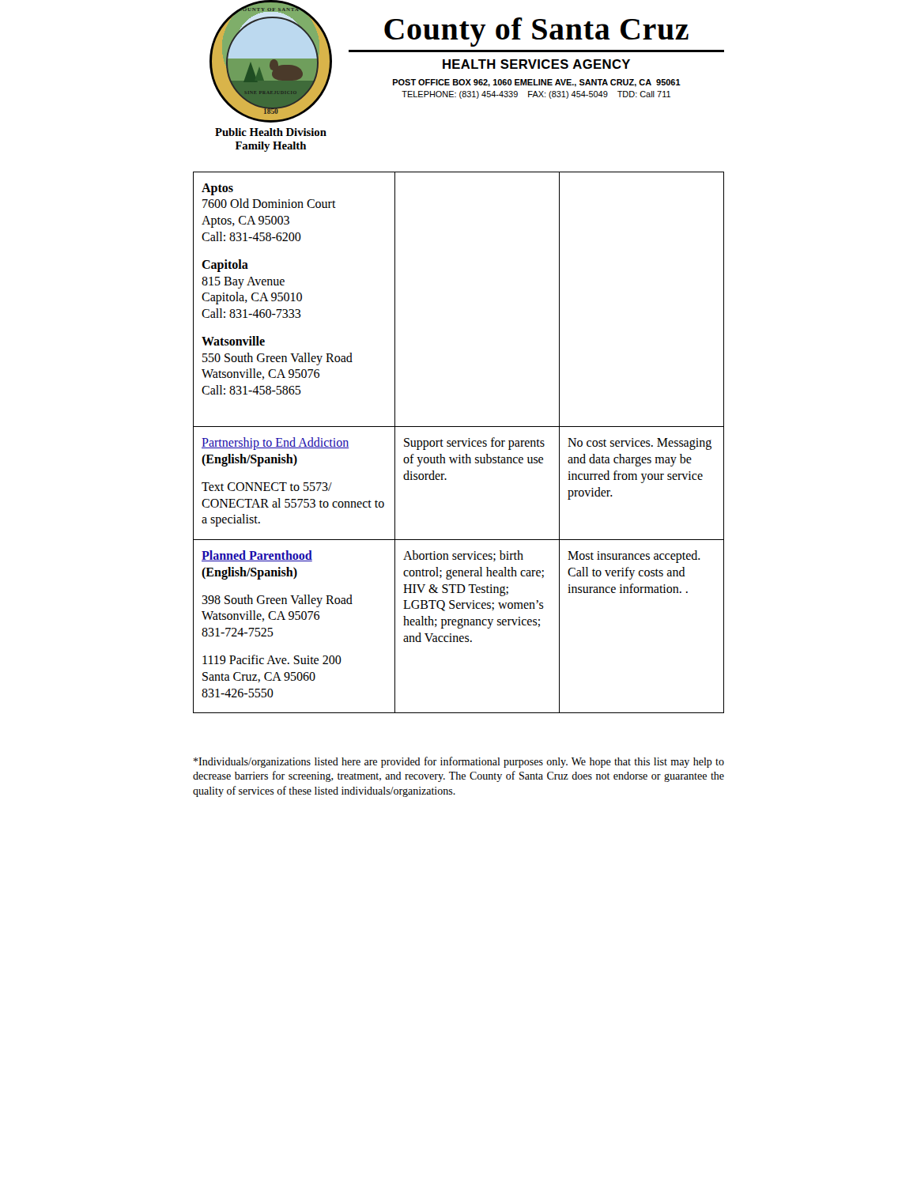THE COUNTY OF SANTA CRUZ
SINE PRAEJUDICIO
1850
Public Health Division
Family Health
County of Santa Cruz
HEALTH SERVICES AGENCY
POST OFFICE BOX 962, 1060 EMELINE AVE., SANTA CRUZ, CA 95061
TELEPHONE: (831) 454-4339 FAX: (831) 454-5049 TDD: Call 711
| Aptos 7600 Old Dominion Court Aptos, CA 95003 Call: 831-458-6200 Capitola 815 Bay Avenue Capitola, CA 95010 Call: 831-460-7333 Watsonville 550 South Green Valley Road Watsonville, CA 95076 Call: 831-458-5865 | | |
| Partnership to End Addiction (English/Spanish) Text CONNECT to 5573/ CONECTAR al 55753 to connect to a specialist. | Support services for parents of youth with substance use disorder. | No cost services. Messaging and data charges may be incurred from your service provider. |
| Planned Parenthood (English/Spanish) 398 South Green Valley Road Watsonville, CA 95076 831-724-7525 1119 Pacific Ave. Suite 200 Santa Cruz, CA 95060 831-426-5550 | Abortion services; birth control; general health care; HIV & STD Testing; LGBTQ Services; women’s health; pregnancy services; and Vaccines. | Most insurances accepted. Call to verify costs and insurance information. . |
*Individuals/organizations listed here are provided for informational purposes only. We hope that this list may help to decrease barriers for screening, treatment, and recovery. The County of Santa Cruz does not endorse or guarantee the quality of services of these listed individuals/organizations.